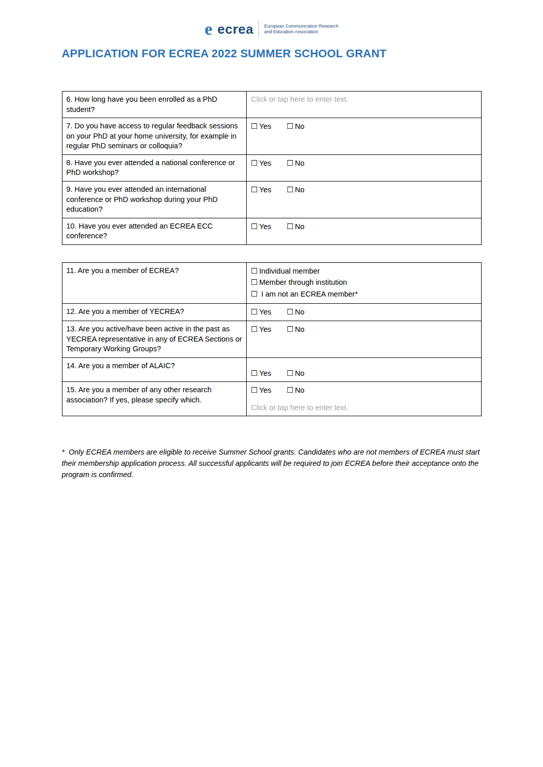e ecrea European Communication Research
and Education Association
APPLICATION FOR ECREA 2022 SUMMER SCHOOL GRANT
| 6. How long have you been enrolled as a PhD student? | Click or tap here to enter text. |
| 7. Do you have access to regular feedback sessions on your PhD at your home university, for example in regular PhD seminars or colloquia? | Yes No |
| 8. Have you ever attended a national conference or PhD workshop? | Yes No |
| 9. Have you ever attended an international conference or PhD workshop during your PhD education? | Yes No |
| 10. Have you ever attended an ECREA ECC conference? | Yes No |
| 11. Are you a member of ECREA? | Individual member Member through institution I am not an ECREA member* |
| 12. Are you a member of YECREA? | Yes No |
| 13. Are you active/have been active in the past as YECREA representative in any of ECREA Sections or Temporary Working Groups? | Yes No |
| 14. Are you a member of ALAIC? | Yes No |
| 15. Are you a member of any other research association? If yes, please specify which. | Yes No Click or tap here to enter text. |
* Only ECREA members are eligible to receive Summer School grants. Candidates who are not members of ECREA must start their membership application process. All successful applicants will be required to join ECREA before their acceptance onto the program is confirmed.